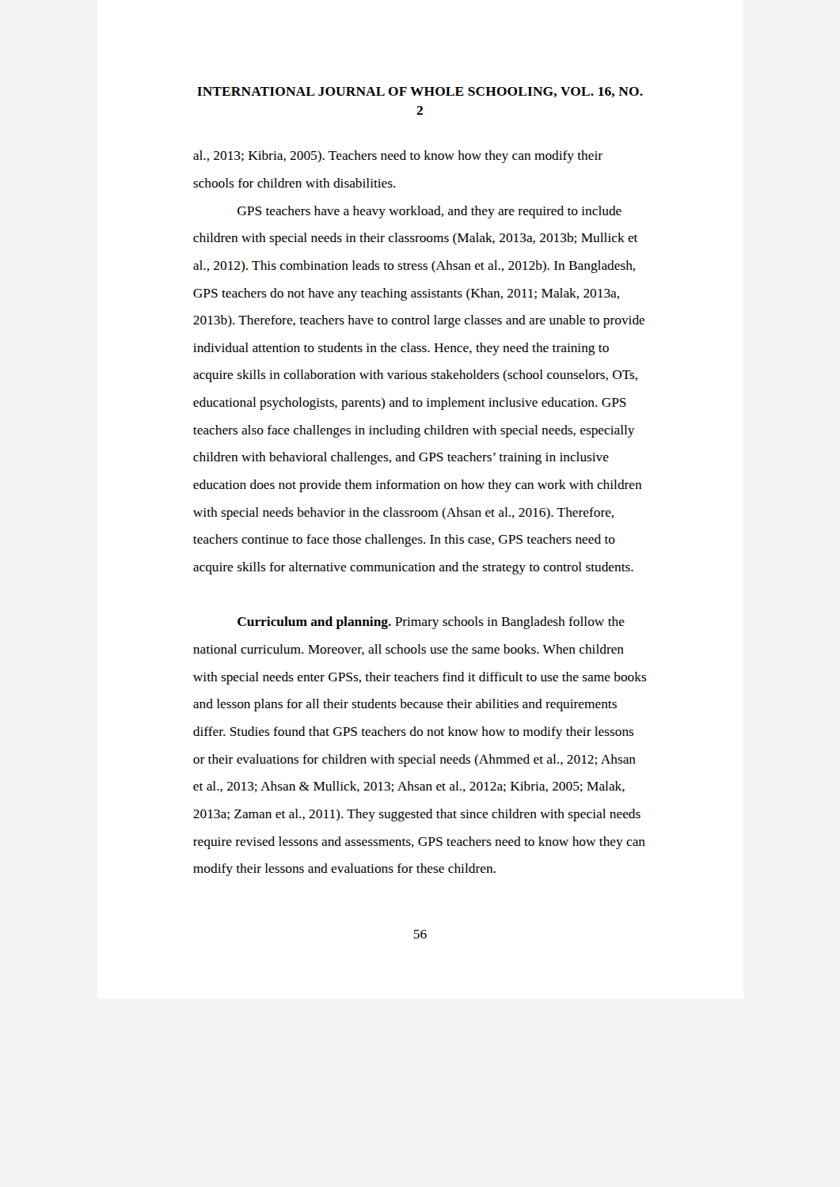International Journal of Whole Schooling, Vol. 16, No. 2
al., 2013; Kibria, 2005). Teachers need to know how they can modify their schools for children with disabilities.
GPS teachers have a heavy workload, and they are required to include children with special needs in their classrooms (Malak, 2013a, 2013b; Mullick et al., 2012). This combination leads to stress (Ahsan et al., 2012b). In Bangladesh, GPS teachers do not have any teaching assistants (Khan, 2011; Malak, 2013a, 2013b). Therefore, teachers have to control large classes and are unable to provide individual attention to students in the class. Hence, they need the training to acquire skills in collaboration with various stakeholders (school counselors, OTs, educational psychologists, parents) and to implement inclusive education. GPS teachers also face challenges in including children with special needs, especially children with behavioral challenges, and GPS teachers’ training in inclusive education does not provide them information on how they can work with children with special needs behavior in the classroom (Ahsan et al., 2016). Therefore, teachers continue to face those challenges. In this case, GPS teachers need to acquire skills for alternative communication and the strategy to control students.
Curriculum and planning. Primary schools in Bangladesh follow the national curriculum. Moreover, all schools use the same books. When children with special needs enter GPSs, their teachers find it difficult to use the same books and lesson plans for all their students because their abilities and requirements differ. Studies found that GPS teachers do not know how to modify their lessons or their evaluations for children with special needs (Ahmmed et al., 2012; Ahsan et al., 2013; Ahsan & Mullick, 2013; Ahsan et al., 2012a; Kibria, 2005; Malak, 2013a; Zaman et al., 2011). They suggested that since children with special needs require revised lessons and assessments, GPS teachers need to know how they can modify their lessons and evaluations for these children.
56